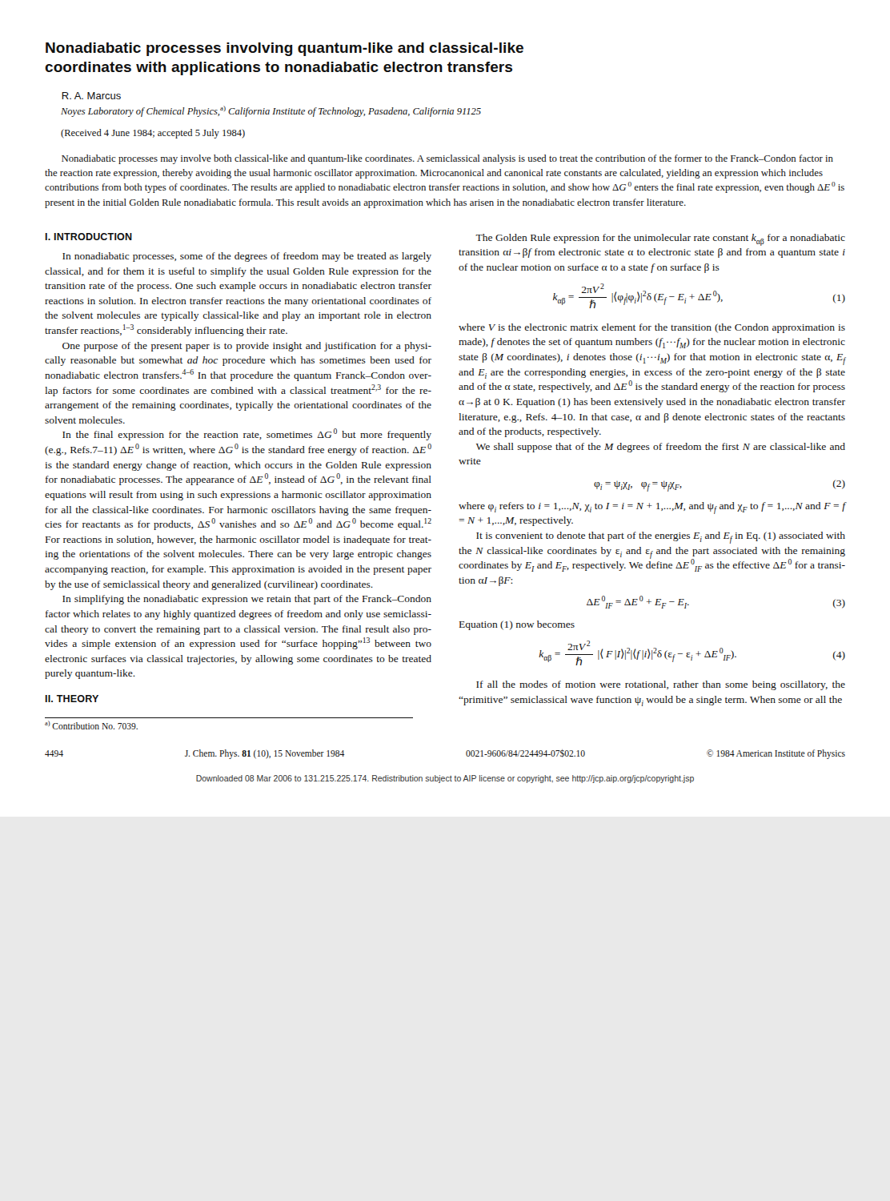Nonadiabatic processes involving quantum-like and classical-like
coordinates with applications to nonadiabatic electron transfers
R. A. Marcus
Noyes Laboratory of Chemical Physics,a) California Institute of Technology, Pasadena, California 91125
(Received 4 June 1984; accepted 5 July 1984)
Nonadiabatic processes may involve both classical-like and quantum-like coordinates. A semiclassical analysis is used to treat the contribution of the former to the Franck–Condon factor in the reaction rate expression, thereby avoiding the usual harmonic oscillator approximation. Microcanonical and canonical rate constants are calculated, yielding an expression which includes contributions from both types of coordinates. The results are applied to nonadiabatic electron transfer reactions in solution, and show how ΔG 0 enters the final rate expression, even though ΔE 0 is present in the initial Golden Rule nonadiabatic formula. This result avoids an approximation which has arisen in the nonadiabatic electron transfer literature.
I. INTRODUCTION
In nonadiabatic processes, some of the degrees of freedom may be treated as largely classical, and for them it is useful to simplify the usual Golden Rule expression for the transition rate of the process. One such example occurs in nonadiabatic electron transfer reactions in solution. In electron transfer reactions the many orientational coordinates of the solvent molecules are typically classical-like and play an important role in electron transfer reactions,1–3 considerably influencing their rate.
One purpose of the present paper is to provide insight and justification for a physically reasonable but somewhat ad hoc procedure which has sometimes been used for nonadiabatic electron transfers.4–6 In that procedure the quantum Franck–Condon overlap factors for some coordinates are combined with a classical treatment2,3 for the rearrangement of the remaining coordinates, typically the orientational coordinates of the solvent molecules.
In the final expression for the reaction rate, sometimes ΔG 0 but more frequently (e.g., Refs.7–11) ΔE 0 is written, where ΔG 0 is the standard free energy of reaction. ΔE 0 is the standard energy change of reaction, which occurs in the Golden Rule expression for nonadiabatic processes. The appearance of ΔE 0, instead of ΔG 0, in the relevant final equations will result from using in such expressions a harmonic oscillator approximation for all the classical-like coordinates. For harmonic oscillators having the same frequencies for reactants as for products, ΔS 0 vanishes and so ΔE 0 and ΔG 0 become equal.12 For reactions in solution, however, the harmonic oscillator model is inadequate for treating the orientations of the solvent molecules. There can be very large entropic changes accompanying reaction, for example. This approximation is avoided in the present paper by the use of semiclassical theory and generalized (curvilinear) coordinates.
In simplifying the nonadiabatic expression we retain that part of the Franck–Condon factor which relates to any highly quantized degrees of freedom and only use semiclassical theory to convert the remaining part to a classical version. The final result also provides a simple extension of an expression used for “surface hopping”13 between two electronic surfaces via classical trajectories, by allowing some coordinates to be treated purely quantum-like.
II. THEORY
The Golden Rule expression for the unimolecular rate constant kαβ for a nonadiabatic transition αi→βf from electronic state α to electronic state β and from a quantum state i of the nuclear motion on surface α to a state f on surface β is
kαβ = 2πV 2 ℏ |⟨φf|φi⟩|2δ (Ef − Ei + ΔE 0),(1)
where V is the electronic matrix element for the transition (the Condon approximation is made), f denotes the set of quantum numbers (f1···fM) for the nuclear motion in electronic state β (M coordinates), i denotes those (i1···iM) for that motion in electronic state α, Ef and Ei are the corresponding energies, in excess of the zero-point energy of the β state and of the α state, respectively, and ΔE 0 is the standard energy of the reaction for process α→β at 0 K. Equation (1) has been extensively used in the nonadiabatic electron transfer literature, e.g., Refs. 4–10. In that case, α and β denote electronic states of the reactants and of the products, respectively.
We shall suppose that of the M degrees of freedom the first N are classical-like and write
φi = ψiχI, φf = ψfχF,(2)
where φi refers to i = 1,...,N, χi to I = i = N + 1,...,M, and ψf and χF to f = 1,...,N and F = f = N + 1,...,M, respectively.
It is convenient to denote that part of the energies Ei and Ef in Eq. (1) associated with the N classical-like coordinates by εi and εf and the part associated with the remaining coordinates by EI and EF, respectively. We define ΔE 0IF as the effective ΔE 0 for a transition αI→βF:
ΔE 0IF = ΔE 0 + EF − EI.(3)
Equation (1) now becomes
kαβ = 2πV 2 ℏ |⟨ F |I⟩|2|⟨f |i⟩|2δ (εf − εi + ΔE 0IF).(4)
If all the modes of motion were rotational, rather than some being oscillatory, the “primitive” semiclassical wave function ψi would be a single term. When some or all the
a) Contribution No. 7039.
4494 J. Chem. Phys. 81 (10), 15 November 1984 0021-9606/84/224494-07$02.10 © 1984 American Institute of Physics
Downloaded 08 Mar 2006 to 131.215.225.174. Redistribution subject to AIP license or copyright, see http://jcp.aip.org/jcp/copyright.jsp